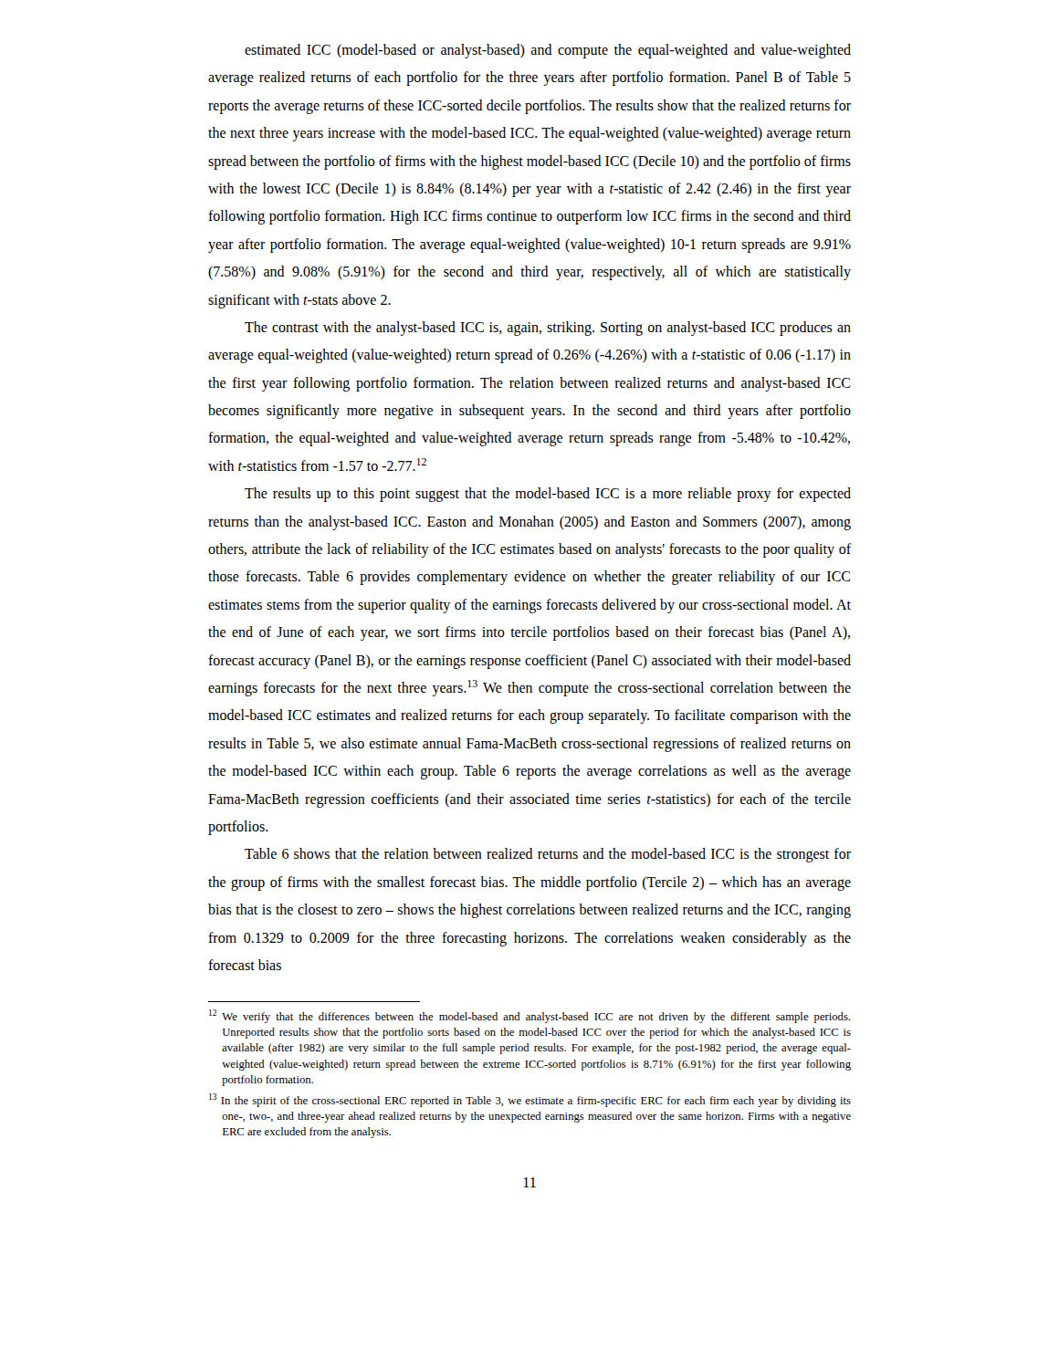estimated ICC (model-based or analyst-based) and compute the equal-weighted and value-weighted average realized returns of each portfolio for the three years after portfolio formation. Panel B of Table 5 reports the average returns of these ICC-sorted decile portfolios. The results show that the realized returns for the next three years increase with the model-based ICC. The equal-weighted (value-weighted) average return spread between the portfolio of firms with the highest model-based ICC (Decile 10) and the portfolio of firms with the lowest ICC (Decile 1) is 8.84% (8.14%) per year with a t-statistic of 2.42 (2.46) in the first year following portfolio formation. High ICC firms continue to outperform low ICC firms in the second and third year after portfolio formation. The average equal-weighted (value-weighted) 10-1 return spreads are 9.91% (7.58%) and 9.08% (5.91%) for the second and third year, respectively, all of which are statistically significant with t-stats above 2.
The contrast with the analyst-based ICC is, again, striking. Sorting on analyst-based ICC produces an average equal-weighted (value-weighted) return spread of 0.26% (-4.26%) with a t-statistic of 0.06 (-1.17) in the first year following portfolio formation. The relation between realized returns and analyst-based ICC becomes significantly more negative in subsequent years. In the second and third years after portfolio formation, the equal-weighted and value-weighted average return spreads range from -5.48% to -10.42%, with t-statistics from -1.57 to -2.77.12
The results up to this point suggest that the model-based ICC is a more reliable proxy for expected returns than the analyst-based ICC. Easton and Monahan (2005) and Easton and Sommers (2007), among others, attribute the lack of reliability of the ICC estimates based on analysts' forecasts to the poor quality of those forecasts. Table 6 provides complementary evidence on whether the greater reliability of our ICC estimates stems from the superior quality of the earnings forecasts delivered by our cross-sectional model. At the end of June of each year, we sort firms into tercile portfolios based on their forecast bias (Panel A), forecast accuracy (Panel B), or the earnings response coefficient (Panel C) associated with their model-based earnings forecasts for the next three years.13 We then compute the cross-sectional correlation between the model-based ICC estimates and realized returns for each group separately. To facilitate comparison with the results in Table 5, we also estimate annual Fama-MacBeth cross-sectional regressions of realized returns on the model-based ICC within each group. Table 6 reports the average correlations as well as the average Fama-MacBeth regression coefficients (and their associated time series t-statistics) for each of the tercile portfolios.
Table 6 shows that the relation between realized returns and the model-based ICC is the strongest for the group of firms with the smallest forecast bias. The middle portfolio (Tercile 2) – which has an average bias that is the closest to zero – shows the highest correlations between realized returns and the ICC, ranging from 0.1329 to 0.2009 for the three forecasting horizons. The correlations weaken considerably as the forecast bias
12 We verify that the differences between the model-based and analyst-based ICC are not driven by the different sample periods. Unreported results show that the portfolio sorts based on the model-based ICC over the period for which the analyst-based ICC is available (after 1982) are very similar to the full sample period results. For example, for the post-1982 period, the average equal-weighted (value-weighted) return spread between the extreme ICC-sorted portfolios is 8.71% (6.91%) for the first year following portfolio formation.
13 In the spirit of the cross-sectional ERC reported in Table 3, we estimate a firm-specific ERC for each firm each year by dividing its one-, two-, and three-year ahead realized returns by the unexpected earnings measured over the same horizon. Firms with a negative ERC are excluded from the analysis.
11